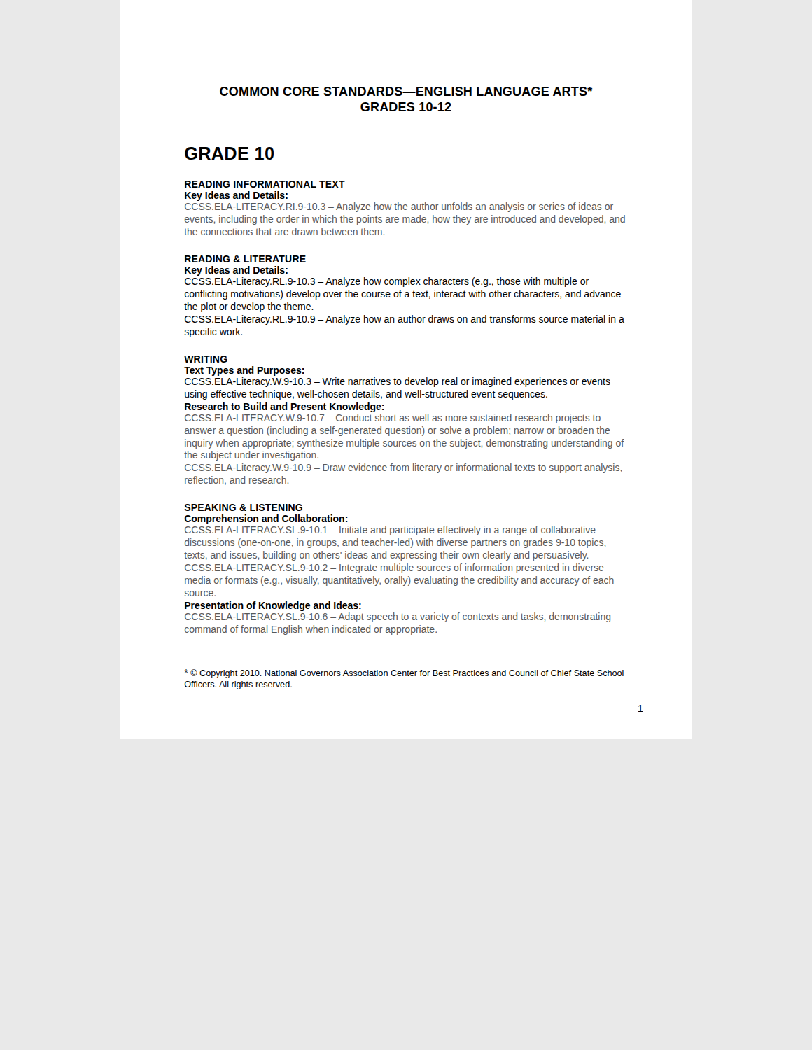COMMON CORE STANDARDS—ENGLISH LANGUAGE ARTS*
GRADES 10-12
GRADE 10
READING INFORMATIONAL TEXT
Key Ideas and Details:
CCSS.ELA-LITERACY.RI.9-10.3 – Analyze how the author unfolds an analysis or series of ideas or events, including the order in which the points are made, how they are introduced and developed, and the connections that are drawn between them.
READING & LITERATURE
Key Ideas and Details:
CCSS.ELA-Literacy.RL.9-10.3 – Analyze how complex characters (e.g., those with multiple or conflicting motivations) develop over the course of a text, interact with other characters, and advance the plot or develop the theme.
CCSS.ELA-Literacy.RL.9-10.9 – Analyze how an author draws on and transforms source material in a specific work.
WRITING
Text Types and Purposes:
CCSS.ELA-Literacy.W.9-10.3 – Write narratives to develop real or imagined experiences or events using effective technique, well-chosen details, and well-structured event sequences.
Research to Build and Present Knowledge:
CCSS.ELA-LITERACY.W.9-10.7 – Conduct short as well as more sustained research projects to answer a question (including a self-generated question) or solve a problem; narrow or broaden the inquiry when appropriate; synthesize multiple sources on the subject, demonstrating understanding of the subject under investigation.
CCSS.ELA-Literacy.W.9-10.9 – Draw evidence from literary or informational texts to support analysis, reflection, and research.
SPEAKING & LISTENING
Comprehension and Collaboration:
CCSS.ELA-LITERACY.SL.9-10.1 – Initiate and participate effectively in a range of collaborative discussions (one-on-one, in groups, and teacher-led) with diverse partners on grades 9-10 topics, texts, and issues, building on others' ideas and expressing their own clearly and persuasively.
CCSS.ELA-LITERACY.SL.9-10.2 – Integrate multiple sources of information presented in diverse media or formats (e.g., visually, quantitatively, orally) evaluating the credibility and accuracy of each source.
Presentation of Knowledge and Ideas:
CCSS.ELA-LITERACY.SL.9-10.6 – Adapt speech to a variety of contexts and tasks, demonstrating command of formal English when indicated or appropriate.
* © Copyright 2010. National Governors Association Center for Best Practices and Council of Chief State School Officers. All rights reserved.
1